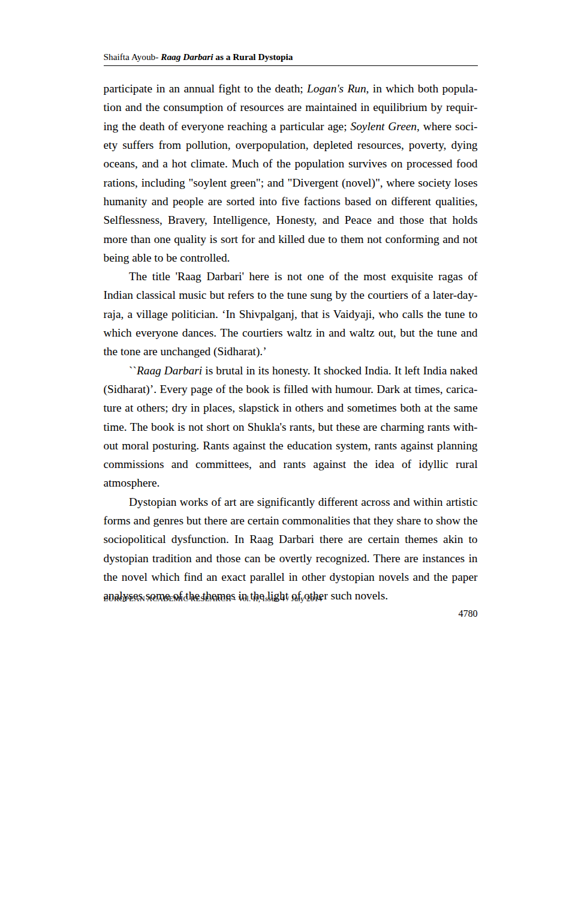Shaifta Ayoub- Raag Darbari as a Rural Dystopia
participate in an annual fight to the death; Logan's Run, in which both population and the consumption of resources are maintained in equilibrium by requiring the death of everyone reaching a particular age; Soylent Green, where society suffers from pollution, overpopulation, depleted resources, poverty, dying oceans, and a hot climate. Much of the population survives on processed food rations, including "soylent green"; and "Divergent (novel)", where society loses humanity and people are sorted into five factions based on different qualities, Selflessness, Bravery, Intelligence, Honesty, and Peace and those that holds more than one quality is sort for and killed due to them not conforming and not being able to be controlled.
The title 'Raag Darbari' here is not one of the most exquisite ragas of Indian classical music but refers to the tune sung by the courtiers of a later-day-raja, a village politician. ‘In Shivpalganj, that is Vaidyaji, who calls the tune to which everyone dances. The courtiers waltz in and waltz out, but the tune and the tone are unchanged (Sidharat).’
``Raag Darbari is brutal in its honesty. It shocked India. It left India naked (Sidharat)’. Every page of the book is filled with humour. Dark at times, caricature at others; dry in places, slapstick in others and sometimes both at the same time. The book is not short on Shukla's rants, but these are charming rants without moral posturing. Rants against the education system, rants against planning commissions and committees, and rants against the idea of idyllic rural atmosphere.
Dystopian works of art are significantly different across and within artistic forms and genres but there are certain commonalities that they share to show the sociopolitical dysfunction. In Raag Darbari there are certain themes akin to dystopian tradition and those can be overtly recognized. There are instances in the novel which find an exact parallel in other dystopian novels and the paper analyses some of the themes in the light of other such novels.
EUROPEAN ACADEMIC RESEARCH - Vol. II, Issue 4 / July 2014
4780